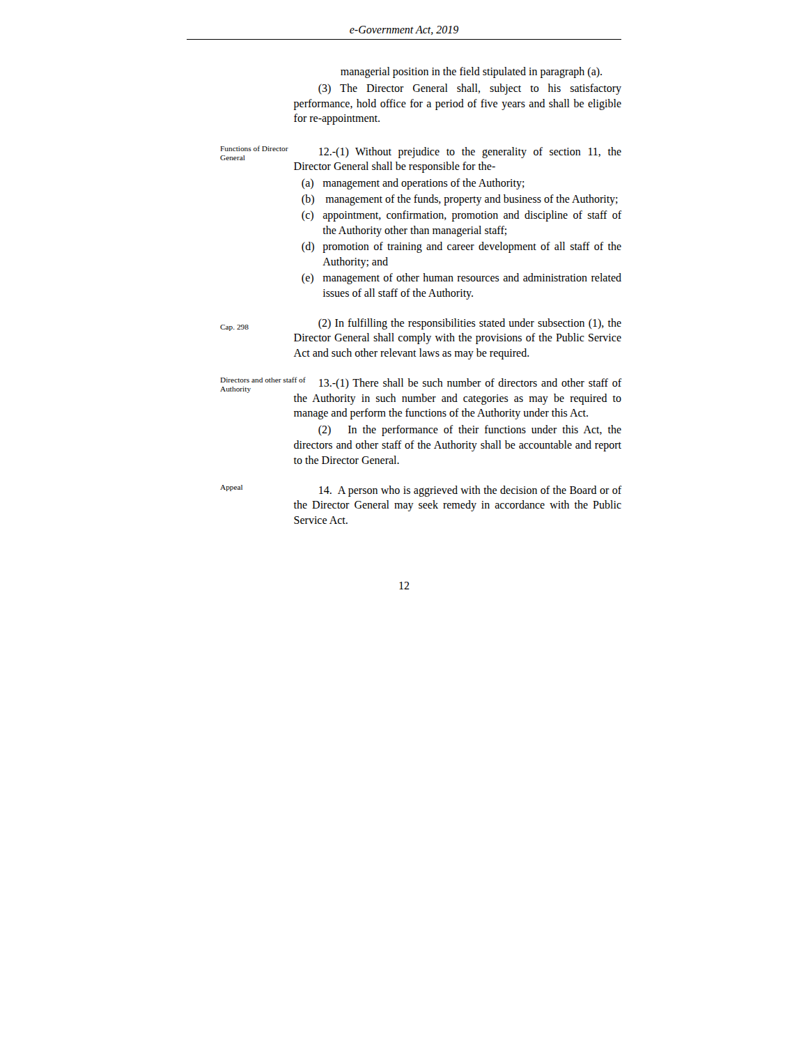e-Government Act, 2019
managerial position in the field stipulated in paragraph (a).
(3) The Director General shall, subject to his satisfactory performance, hold office for a period of five years and shall be eligible for re-appointment.
Functions of Director General
12.-(1) Without prejudice to the generality of section 11, the Director General shall be responsible for the-
(a) management and operations of the Authority;
(b) management of the funds, property and business of the Authority;
(c) appointment, confirmation, promotion and discipline of staff of the Authority other than managerial staff;
(d) promotion of training and career development of all staff of the Authority; and
(e) management of other human resources and administration related issues of all staff of the Authority.
Cap. 298
(2) In fulfilling the responsibilities stated under subsection (1), the Director General shall comply with the provisions of the Public Service Act and such other relevant laws as may be required.
Directors and other staff of Authority
13.-(1) There shall be such number of directors and other staff of the Authority in such number and categories as may be required to manage and perform the functions of the Authority under this Act.
(2) In the performance of their functions under this Act, the directors and other staff of the Authority shall be accountable and report to the Director General.
Appeal
14. A person who is aggrieved with the decision of the Board or of the Director General may seek remedy in accordance with the Public Service Act.
12